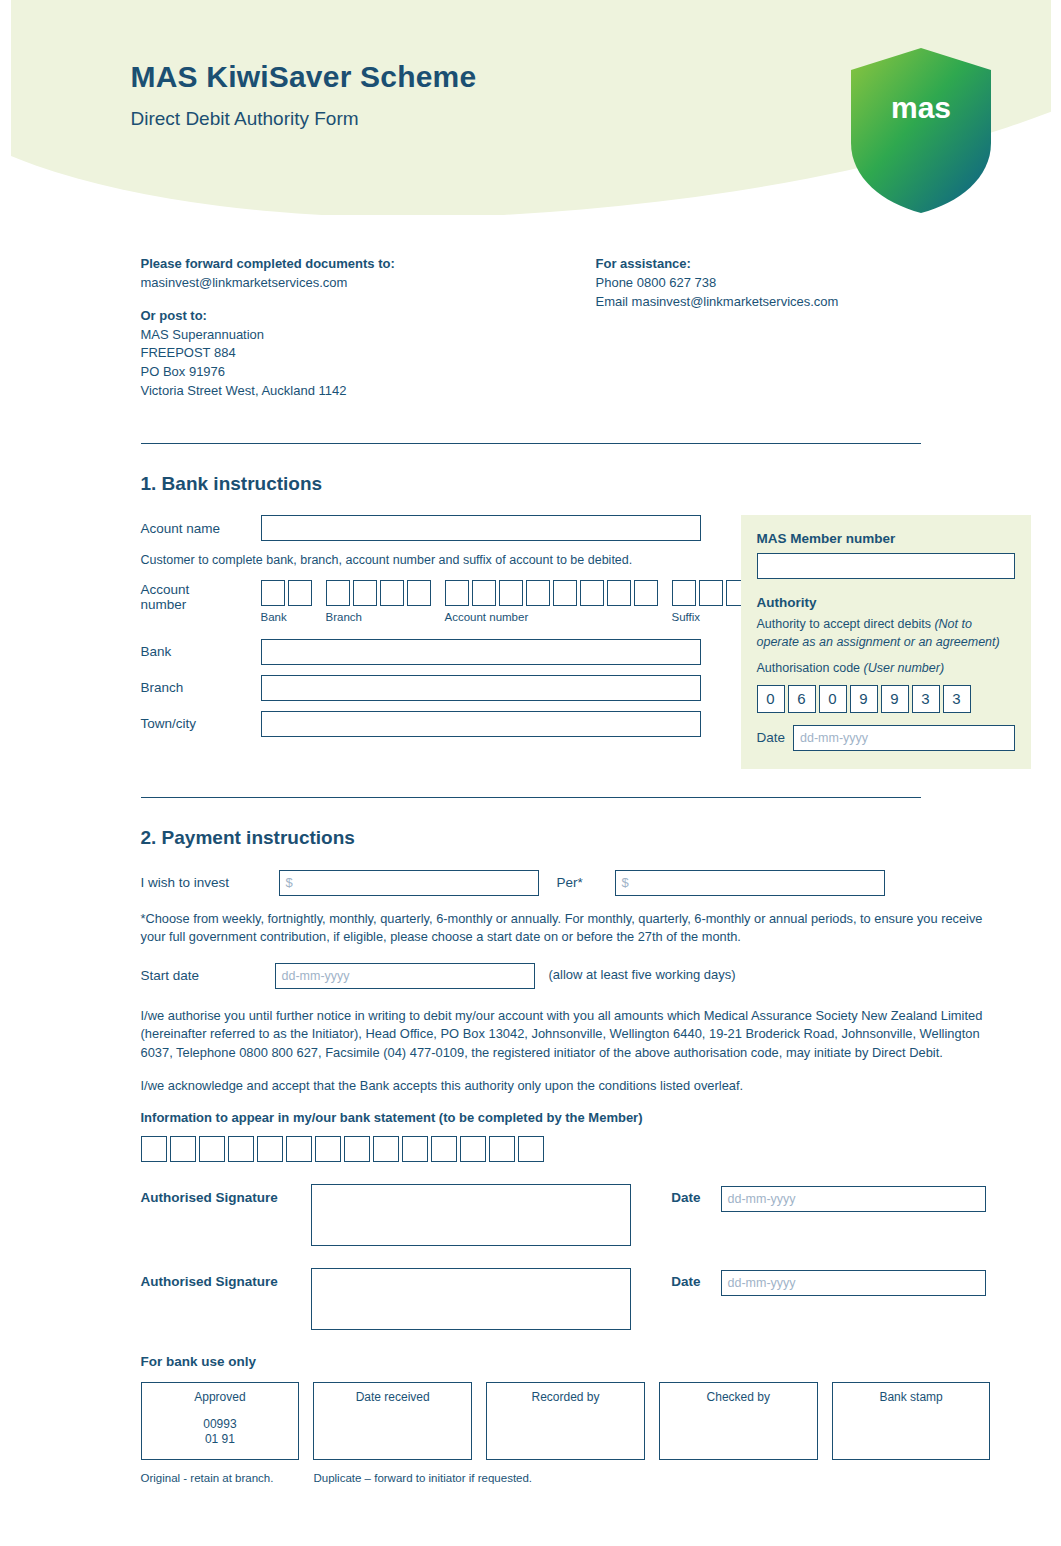MAS KiwiSaver Scheme
Direct Debit Authority Form
mas
Please forward completed documents to:
masinvest@linkmarketservices.com
Or post to:
MAS Superannuation
FREEPOST 884
PO Box 91976
Victoria Street West, Auckland 1142
For assistance:
Phone 0800 627 738
Email masinvest@linkmarketservices.com
1. Bank instructions
Acount name
Customer to complete bank, branch, account number and suffix of account to be debited.
Account
number
Bank
Branch
Account number
Suffix
Bank
Branch
Town/city
MAS Member number
Authority
Authority to accept direct debits (Not to operate as an assignment or an agreement)
Authorisation code (User number)
0
6
0
9
9
3
3
Date
dd-mm-yyyy
2. Payment instructions
I wish to invest
$
Per*
$
*Choose from weekly, fortnightly, monthly, quarterly, 6-monthly or annually. For monthly, quarterly, 6-monthly or annual periods, to ensure you receive your full government contribution, if eligible, please choose a start date on or before the 27th of the month.
Start date
dd-mm-yyyy
(allow at least five working days)
I/we authorise you until further notice in writing to debit my/our account with you all amounts which Medical Assurance Society New Zealand Limited (hereinafter referred to as the Initiator), Head Office, PO Box 13042, Johnsonville, Wellington 6440, 19-21 Broderick Road, Johnsonville, Wellington 6037, Telephone 0800 800 627, Facsimile (04) 477-0109, the registered initiator of the above authorisation code, may initiate by Direct Debit.
I/we acknowledge and accept that the Bank accepts this authority only upon the conditions listed overleaf.
Information to appear in my/our bank statement (to be completed by the Member)
Authorised Signature
Date
dd-mm-yyyy
Authorised Signature
Date
dd-mm-yyyy
For bank use only
Approved 00993
01 91
Date received
Recorded by
Checked by
Bank stamp
Original - retain at branch. Duplicate – forward to initiator if requested.